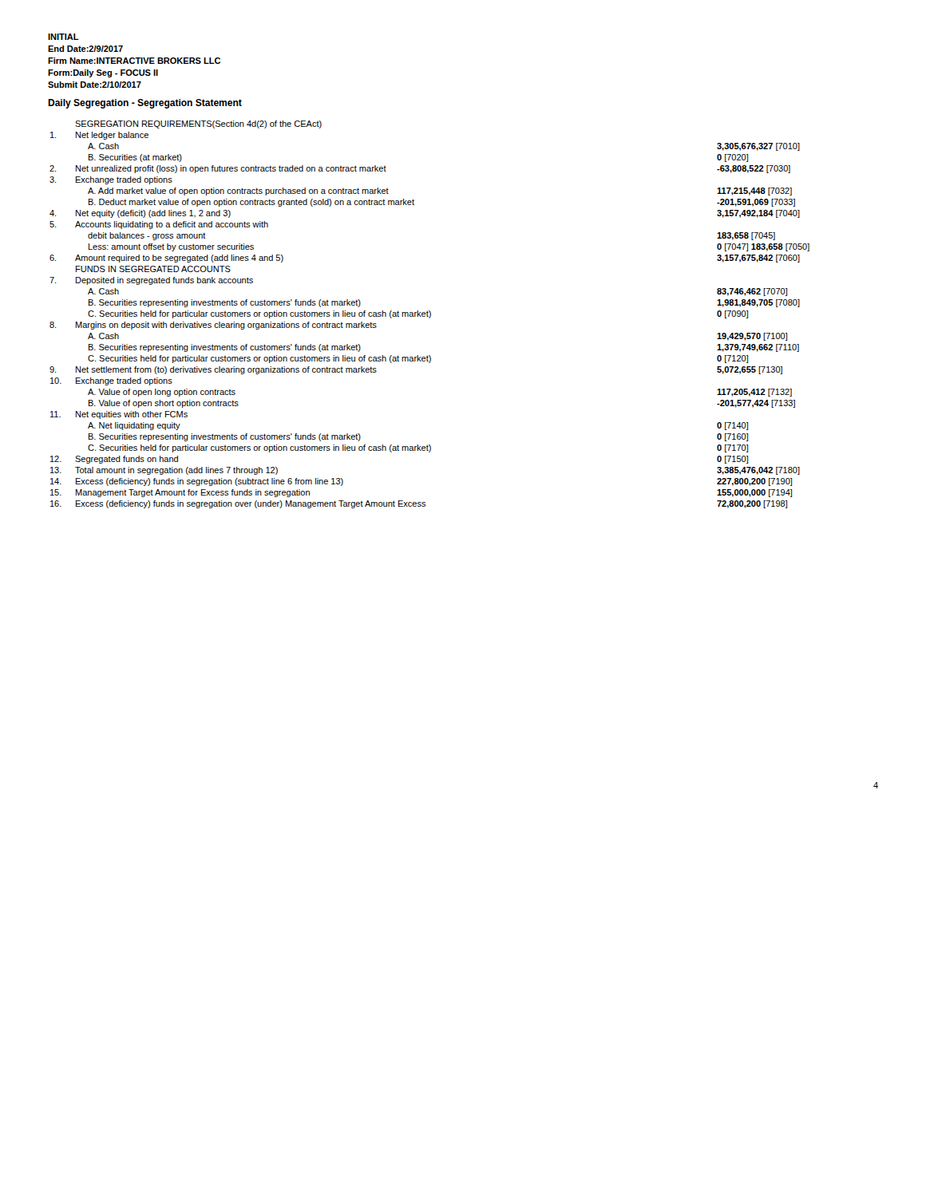INITIAL
End Date:2/9/2017
Firm Name:INTERACTIVE BROKERS LLC
Form:Daily Seg - FOCUS II
Submit Date:2/10/2017
Daily Segregation - Segregation Statement
| | SEGREGATION REQUIREMENTS(Section 4d(2) of the CEAct) | |
| 1. | Net ledger balance | |
| | A. Cash | 3,305,676,327 [7010] |
| | B. Securities (at market) | 0 [7020] |
| 2. | Net unrealized profit (loss) in open futures contracts traded on a contract market | -63,808,522 [7030] |
| 3. | Exchange traded options | |
| | A. Add market value of open option contracts purchased on a contract market | 117,215,448 [7032] |
| | B. Deduct market value of open option contracts granted (sold) on a contract market | -201,591,069 [7033] |
| 4. | Net equity (deficit) (add lines 1, 2 and 3) | 3,157,492,184 [7040] |
| 5. | Accounts liquidating to a deficit and accounts with | |
| | debit balances - gross amount | 183,658 [7045] |
| | Less: amount offset by customer securities | 0 [7047] 183,658 [7050] |
| 6. | Amount required to be segregated (add lines 4 and 5) | 3,157,675,842 [7060] |
| | FUNDS IN SEGREGATED ACCOUNTS | |
| 7. | Deposited in segregated funds bank accounts | |
| | A. Cash | 83,746,462 [7070] |
| | B. Securities representing investments of customers' funds (at market) | 1,981,849,705 [7080] |
| | C. Securities held for particular customers or option customers in lieu of cash (at market) | 0 [7090] |
| 8. | Margins on deposit with derivatives clearing organizations of contract markets | |
| | A. Cash | 19,429,570 [7100] |
| | B. Securities representing investments of customers' funds (at market) | 1,379,749,662 [7110] |
| | C. Securities held for particular customers or option customers in lieu of cash (at market) | 0 [7120] |
| 9. | Net settlement from (to) derivatives clearing organizations of contract markets | 5,072,655 [7130] |
| 10. | Exchange traded options | |
| | A. Value of open long option contracts | 117,205,412 [7132] |
| | B. Value of open short option contracts | -201,577,424 [7133] |
| 11. | Net equities with other FCMs | |
| | A. Net liquidating equity | 0 [7140] |
| | B. Securities representing investments of customers' funds (at market) | 0 [7160] |
| | C. Securities held for particular customers or option customers in lieu of cash (at market) | 0 [7170] |
| 12. | Segregated funds on hand | 0 [7150] |
| 13. | Total amount in segregation (add lines 7 through 12) | 3,385,476,042 [7180] |
| 14. | Excess (deficiency) funds in segregation (subtract line 6 from line 13) | 227,800,200 [7190] |
| 15. | Management Target Amount for Excess funds in segregation | 155,000,000 [7194] |
| 16. | Excess (deficiency) funds in segregation over (under) Management Target Amount Excess | 72,800,200 [7198] |
4